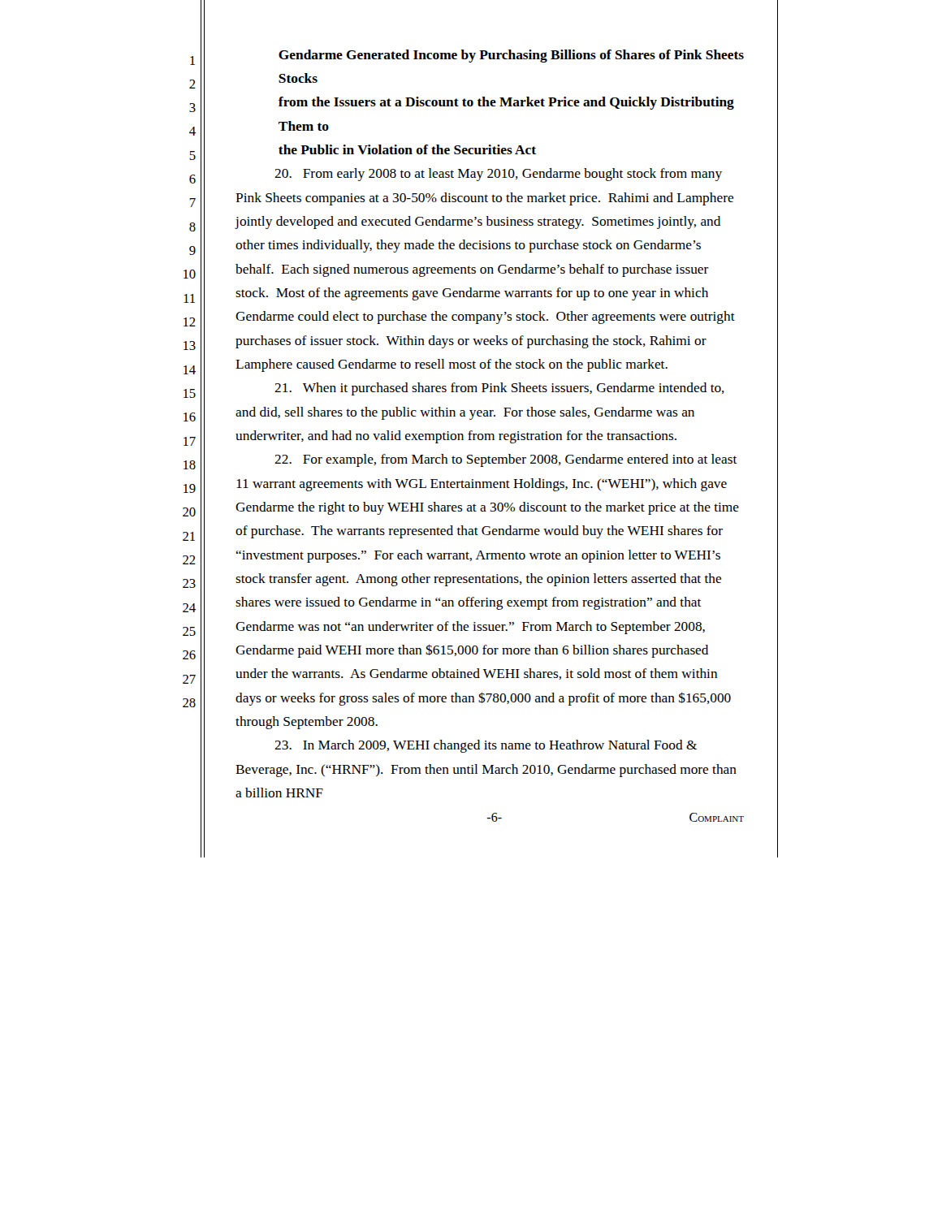1
2
3
4
5
6
7
8
9
10
11
12
13
14
15
16
17
18
19
20
21
22
23
24
25
26
27
28
Gendarme Generated Income by Purchasing Billions of Shares of Pink Sheets Stocks from the Issuers at a Discount to the Market Price and Quickly Distributing Them to the Public in Violation of the Securities Act
20. From early 2008 to at least May 2010, Gendarme bought stock from many Pink Sheets companies at a 30-50% discount to the market price. Rahimi and Lamphere jointly developed and executed Gendarme’s business strategy. Sometimes jointly, and other times individually, they made the decisions to purchase stock on Gendarme’s behalf. Each signed numerous agreements on Gendarme’s behalf to purchase issuer stock. Most of the agreements gave Gendarme warrants for up to one year in which Gendarme could elect to purchase the company’s stock. Other agreements were outright purchases of issuer stock. Within days or weeks of purchasing the stock, Rahimi or Lamphere caused Gendarme to resell most of the stock on the public market.
21. When it purchased shares from Pink Sheets issuers, Gendarme intended to, and did, sell shares to the public within a year. For those sales, Gendarme was an underwriter, and had no valid exemption from registration for the transactions.
22. For example, from March to September 2008, Gendarme entered into at least 11 warrant agreements with WGL Entertainment Holdings, Inc. (“WEHI”), which gave Gendarme the right to buy WEHI shares at a 30% discount to the market price at the time of purchase. The warrants represented that Gendarme would buy the WEHI shares for “investment purposes.” For each warrant, Armento wrote an opinion letter to WEHI’s stock transfer agent. Among other representations, the opinion letters asserted that the shares were issued to Gendarme in “an offering exempt from registration” and that Gendarme was not “an underwriter of the issuer.” From March to September 2008, Gendarme paid WEHI more than $615,000 for more than 6 billion shares purchased under the warrants. As Gendarme obtained WEHI shares, it sold most of them within days or weeks for gross sales of more than $780,000 and a profit of more than $165,000 through September 2008.
23. In March 2009, WEHI changed its name to Heathrow Natural Food & Beverage, Inc. (“HRNF”). From then until March 2010, Gendarme purchased more than a billion HRNF
-6-
Complaint